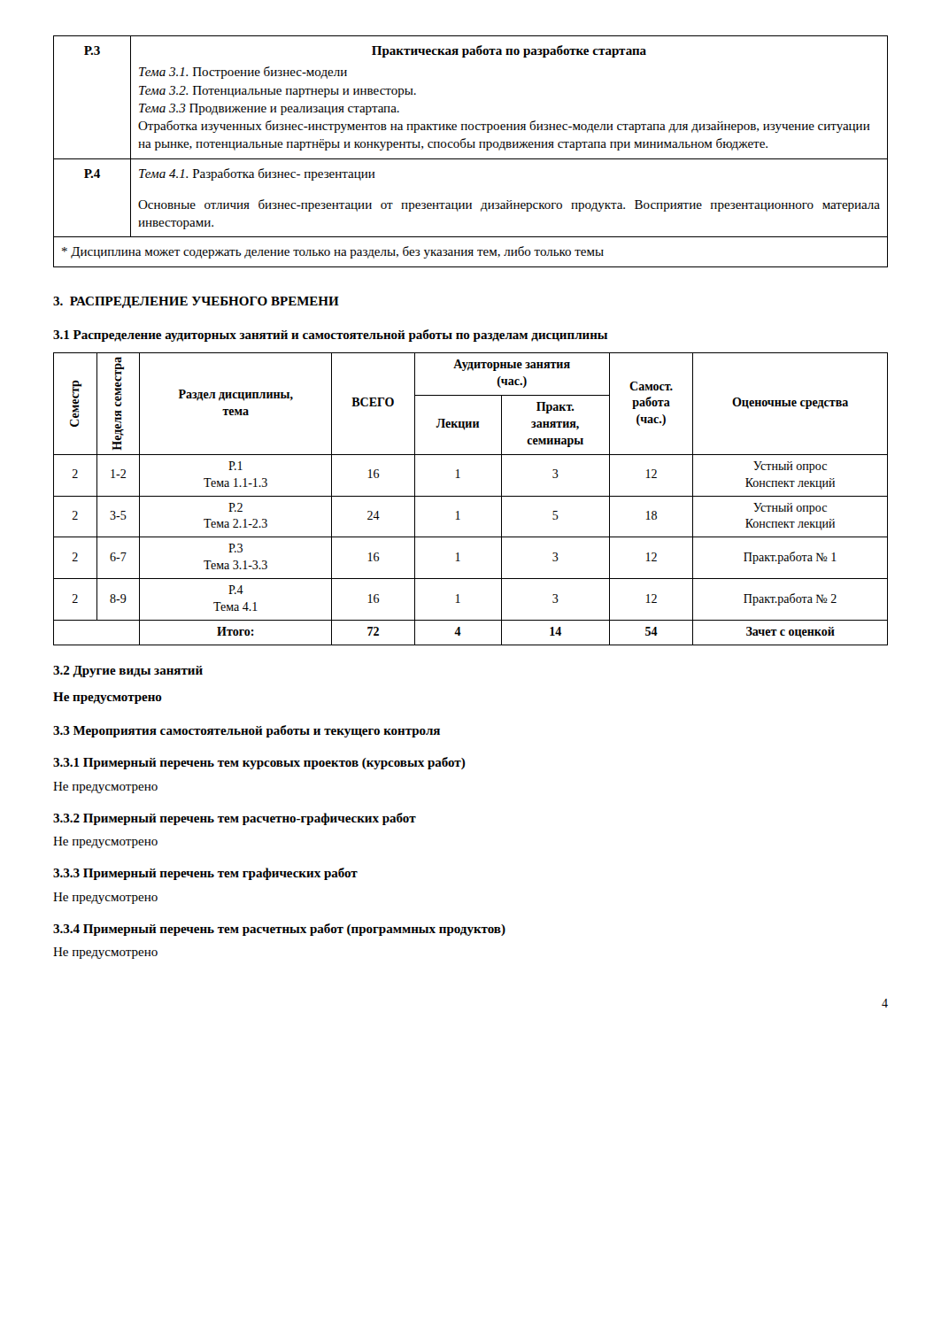| Р.3 | Практическая работа по разработке стартапа Тема 3.1. Построение бизнес-модели Тема 3.2. Потенциальные партнеры и инвесторы. Тема 3.3 Продвижение и реализация стартапа. Отработка изученных бизнес-инструментов на практике построения бизнес-модели стартапа для дизайнеров, изучение ситуации на рынке, потенциальные партнёры и конкуренты, способы продвижения стартапа при минимальном бюджете. |
| Р.4 | Тема 4.1. Разработка бизнес- презентации Основные отличия бизнес-презентации от презентации дизайнерского продукта. Восприятие презентационного материала инвесторами. |
| * Дисциплина может содержать деление только на разделы, без указания тем, либо только темы |
3. РАСПРЕДЕЛЕНИЕ УЧЕБНОГО ВРЕМЕНИ
3.1 Распределение аудиторных занятий и самостоятельной работы по разделам дисциплины
| Семестр | Неделя семестра | Раздел дисциплины, тема | ВСЕГО | Аудиторные занятия (час.) | Самост. работа (час.) | Оценочные средства |
| --- | --- | --- | --- | --- | --- | --- |
| Лекции | Практ. занятия, семинары |
| 2 | 1-2 | Р.1 Тема 1.1-1.3 | 16 | 1 | 3 | 12 | Устный опрос Конспект лекций |
| 2 | 3-5 | Р.2 Тема 2.1-2.3 | 24 | 1 | 5 | 18 | Устный опрос Конспект лекций |
| 2 | 6-7 | Р.3 Тема 3.1-3.3 | 16 | 1 | 3 | 12 | Практ.работа № 1 |
| 2 | 8-9 | Р.4 Тема 4.1 | 16 | 1 | 3 | 12 | Практ.работа № 2 |
| | Итого: | 72 | 4 | 14 | 54 | Зачет с оценкой |
3.2 Другие виды занятий
Не предусмотрено
3.3 Мероприятия самостоятельной работы и текущего контроля
3.3.1 Примерный перечень тем курсовых проектов (курсовых работ)
Не предусмотрено
3.3.2 Примерный перечень тем расчетно-графических работ
Не предусмотрено
3.3.3 Примерный перечень тем графических работ
Не предусмотрено
3.3.4 Примерный перечень тем расчетных работ (программных продуктов)
Не предусмотрено
4